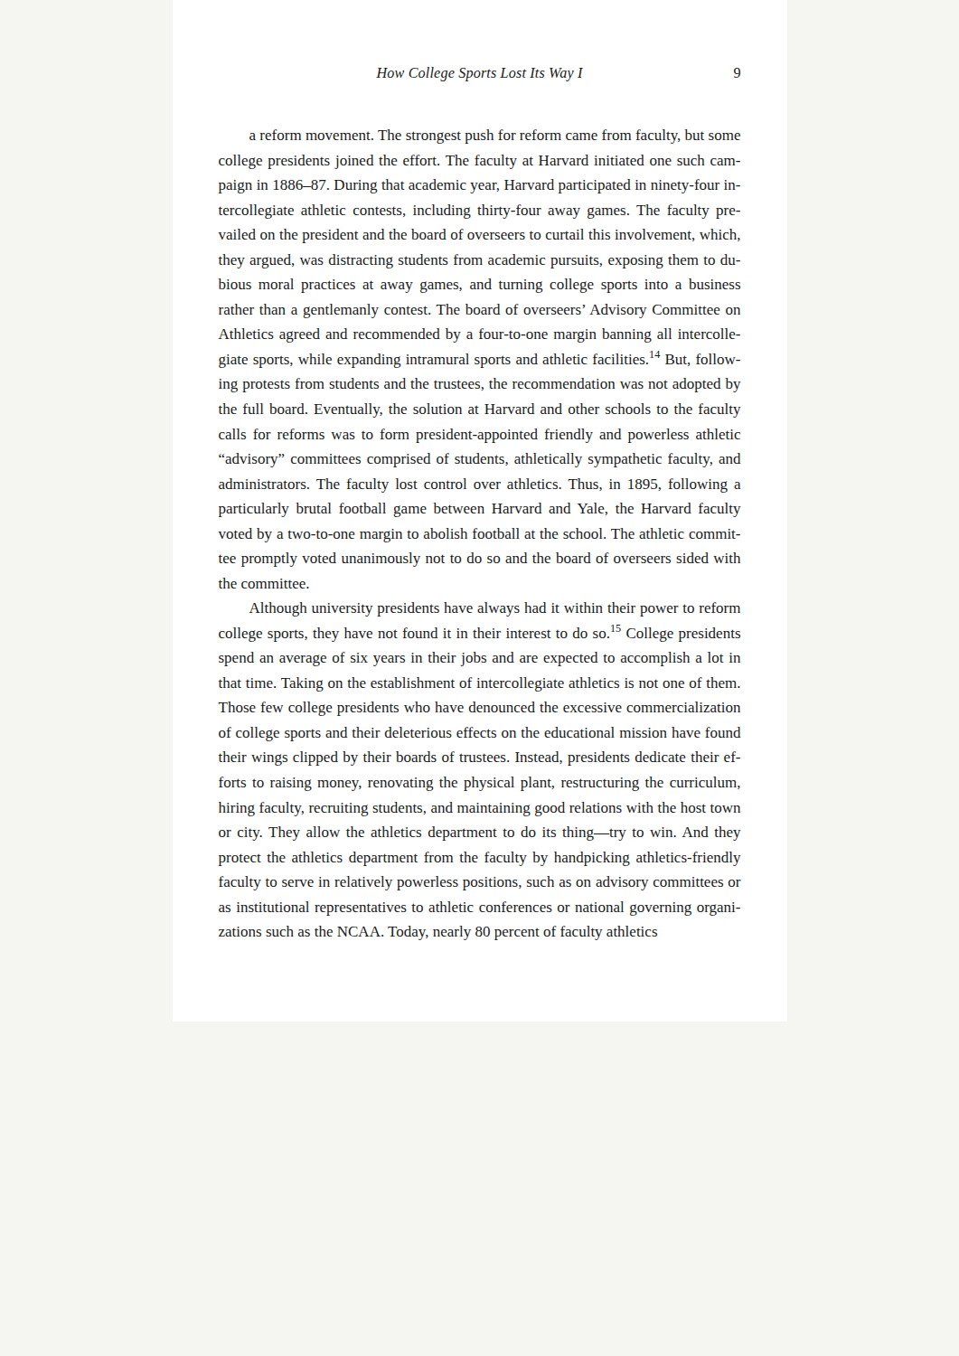How College Sports Lost Its Way I 9
a reform movement. The strongest push for reform came from faculty, but some college presidents joined the effort. The faculty at Harvard initiated one such campaign in 1886–87. During that academic year, Harvard participated in ninety-four intercollegiate athletic contests, including thirty-four away games. The faculty prevailed on the president and the board of overseers to curtail this involvement, which, they argued, was distracting students from academic pursuits, exposing them to dubious moral practices at away games, and turning college sports into a business rather than a gentlemanly contest. The board of overseers’ Advisory Committee on Athletics agreed and recommended by a four-to-one margin banning all intercollegiate sports, while expanding intramural sports and athletic facilities.14 But, following protests from students and the trustees, the recommendation was not adopted by the full board. Eventually, the solution at Harvard and other schools to the faculty calls for reforms was to form president-appointed friendly and powerless athletic “advisory” committees comprised of students, athletically sympathetic faculty, and administrators. The faculty lost control over athletics. Thus, in 1895, following a particularly brutal football game between Harvard and Yale, the Harvard faculty voted by a two-to-one margin to abolish football at the school. The athletic committee promptly voted unanimously not to do so and the board of overseers sided with the committee.
Although university presidents have always had it within their power to reform college sports, they have not found it in their interest to do so.15 College presidents spend an average of six years in their jobs and are expected to accomplish a lot in that time. Taking on the establishment of intercollegiate athletics is not one of them. Those few college presidents who have denounced the excessive commercialization of college sports and their deleterious effects on the educational mission have found their wings clipped by their boards of trustees. Instead, presidents dedicate their efforts to raising money, renovating the physical plant, restructuring the curriculum, hiring faculty, recruiting students, and maintaining good relations with the host town or city. They allow the athletics department to do its thing—try to win. And they protect the athletics department from the faculty by handpicking athletics-friendly faculty to serve in relatively powerless positions, such as on advisory committees or as institutional representatives to athletic conferences or national governing organizations such as the NCAA. Today, nearly 80 percent of faculty athletics